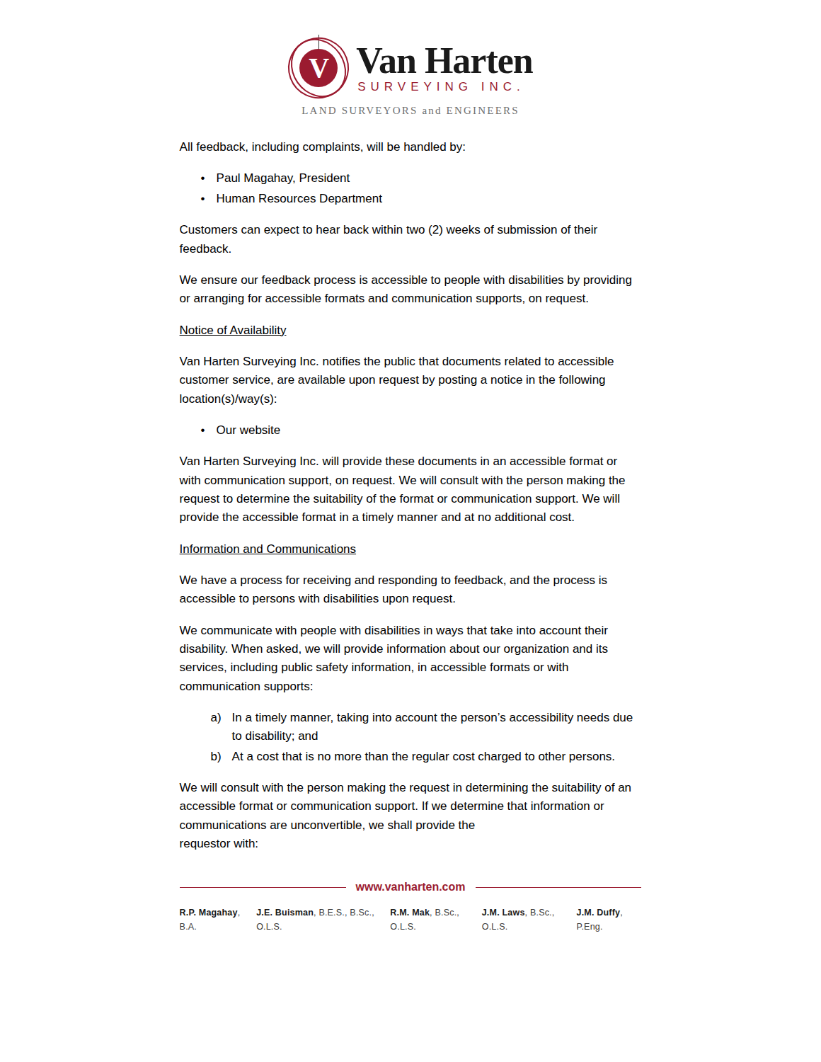V
Van Harten
SURVEYING INC.
LAND SURVEYORS and ENGINEERS
All feedback, including complaints, will be handled by:
Paul Magahay, President
Human Resources Department
Customers can expect to hear back within two (2) weeks of submission of their feedback.
We ensure our feedback process is accessible to people with disabilities by providing or arranging for accessible formats and communication supports, on request.
Notice of Availability
Van Harten Surveying Inc. notifies the public that documents related to accessible customer service, are available upon request by posting a notice in the following location(s)/way(s):
Our website
Van Harten Surveying Inc. will provide these documents in an accessible format or with communication support, on request. We will consult with the person making the request to determine the suitability of the format or communication support. We will provide the accessible format in a timely manner and at no additional cost.
Information and Communications
We have a process for receiving and responding to feedback, and the process is accessible to persons with disabilities upon request.
We communicate with people with disabilities in ways that take into account their disability. When asked, we will provide information about our organization and its services, including public safety information, in accessible formats or with communication supports:
In a timely manner, taking into account the person’s accessibility needs due to disability; and
At a cost that is no more than the regular cost charged to other persons.
We will consult with the person making the request in determining the suitability of an accessible format or communication support. If we determine that information or communications are unconvertible, we shall provide the
requestor with:
www.vanharten.com
R.P. Magahay, B.A. J.E. Buisman, B.E.S., B.Sc., O.L.S. R.M. Mak, B.Sc., O.L.S. J.M. Laws, B.Sc., O.L.S. J.M. Duffy, P.Eng.